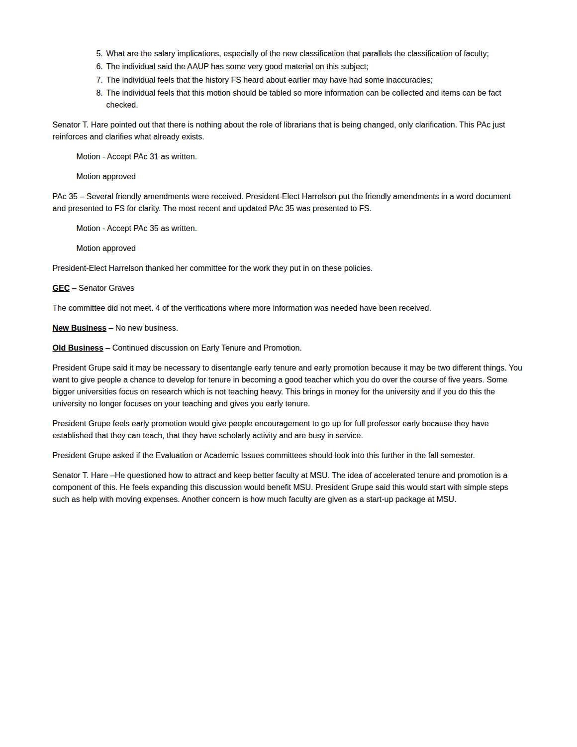What are the salary implications, especially of the new classification that parallels the classification of faculty;
The individual said the AAUP has some very good material on this subject;
The individual feels that the history FS heard about earlier may have had some inaccuracies;
The individual feels that this motion should be tabled so more information can be collected and items can be fact checked.
Senator T. Hare pointed out that there is nothing about the role of librarians that is being changed, only clarification. This PAc just reinforces and clarifies what already exists.
Motion - Accept PAc 31 as written.
Motion approved
PAc 35 – Several friendly amendments were received. President-Elect Harrelson put the friendly amendments in a word document and presented to FS for clarity. The most recent and updated PAc 35 was presented to FS.
Motion - Accept PAc 35 as written.
Motion approved
President-Elect Harrelson thanked her committee for the work they put in on these policies.
GEC – Senator Graves
The committee did not meet. 4 of the verifications where more information was needed have been received.
New Business – No new business.
Old Business – Continued discussion on Early Tenure and Promotion.
President Grupe said it may be necessary to disentangle early tenure and early promotion because it may be two different things. You want to give people a chance to develop for tenure in becoming a good teacher which you do over the course of five years. Some bigger universities focus on research which is not teaching heavy. This brings in money for the university and if you do this the university no longer focuses on your teaching and gives you early tenure.
President Grupe feels early promotion would give people encouragement to go up for full professor early because they have established that they can teach, that they have scholarly activity and are busy in service.
President Grupe asked if the Evaluation or Academic Issues committees should look into this further in the fall semester.
Senator T. Hare –He questioned how to attract and keep better faculty at MSU. The idea of accelerated tenure and promotion is a component of this. He feels expanding this discussion would benefit MSU. President Grupe said this would start with simple steps such as help with moving expenses. Another concern is how much faculty are given as a start-up package at MSU.